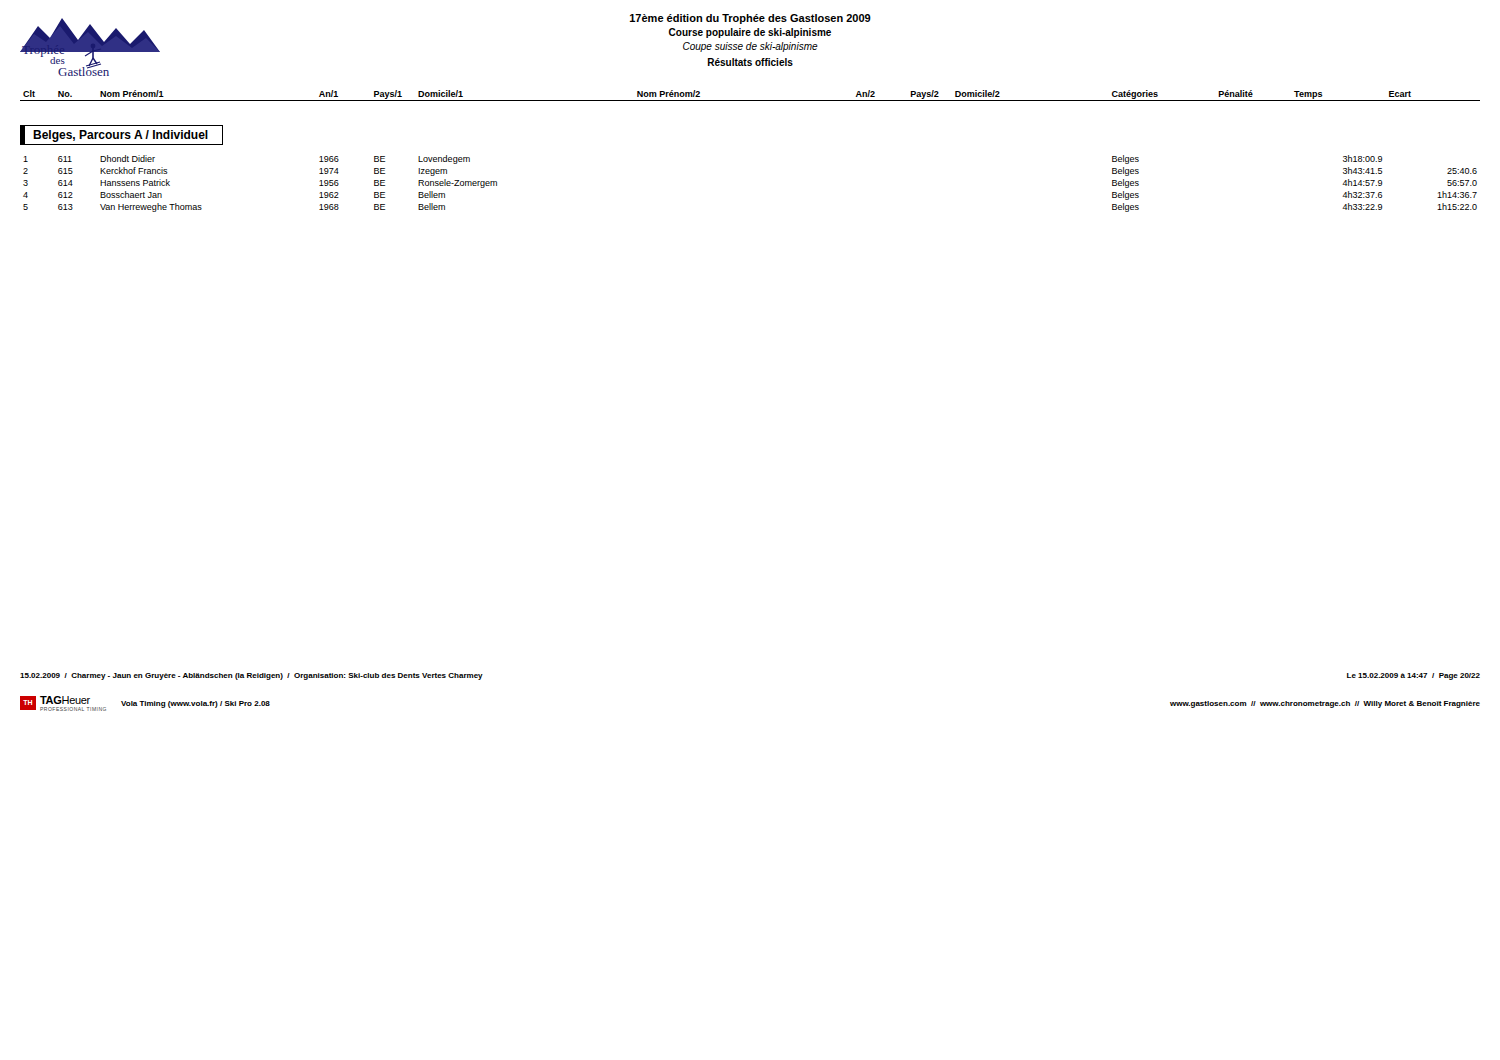Trophée des Gastlosen
17ème édition du Trophée des Gastlosen 2009
Course populaire de ski-alpinisme
Coupe suisse de ski-alpinisme
Résultats officiels
| Clt | No. | Nom Prénom/1 | An/1 | Pays/1 | Domicile/1 | Nom Prénom/2 | An/2 | Pays/2 | Domicile/2 | Catégories | Pénalité | Temps | Ecart |
| --- | --- | --- | --- | --- | --- | --- | --- | --- | --- | --- | --- | --- | --- |
Belges, Parcours A / Individuel
| 1 | 611 | Dhondt Didier | 1966 | BE | Lovendegem | | | | | Belges | | 3h18:00.9 | |
| 2 | 615 | Kerckhof Francis | 1974 | BE | Izegem | | | | | Belges | | 3h43:41.5 | 25:40.6 |
| 3 | 614 | Hanssens Patrick | 1956 | BE | Ronsele-Zomergem | | | | | Belges | | 4h14:57.9 | 56:57.0 |
| 4 | 612 | Bosschaert Jan | 1962 | BE | Bellem | | | | | Belges | | 4h32:37.6 | 1h14:36.7 |
| 5 | 613 | Van Herreweghe Thomas | 1968 | BE | Bellem | | | | | Belges | | 4h33:22.9 | 1h15:22.0 |
15.02.2009 / Charmey - Jaun en Gruyère - Abländschen (la Reidigen) / Organisation: Ski-club des Dents Vertes Charmey
Le 15.02.2009 à 14:47 / Page 20/22
TH
TAGHeuer
PROFESSIONAL TIMING
Vola Timing (www.vola.fr) / Ski Pro 2.08
www.gastlosen.com // www.chronometrage.ch // Willy Moret & Benoît Fragnière